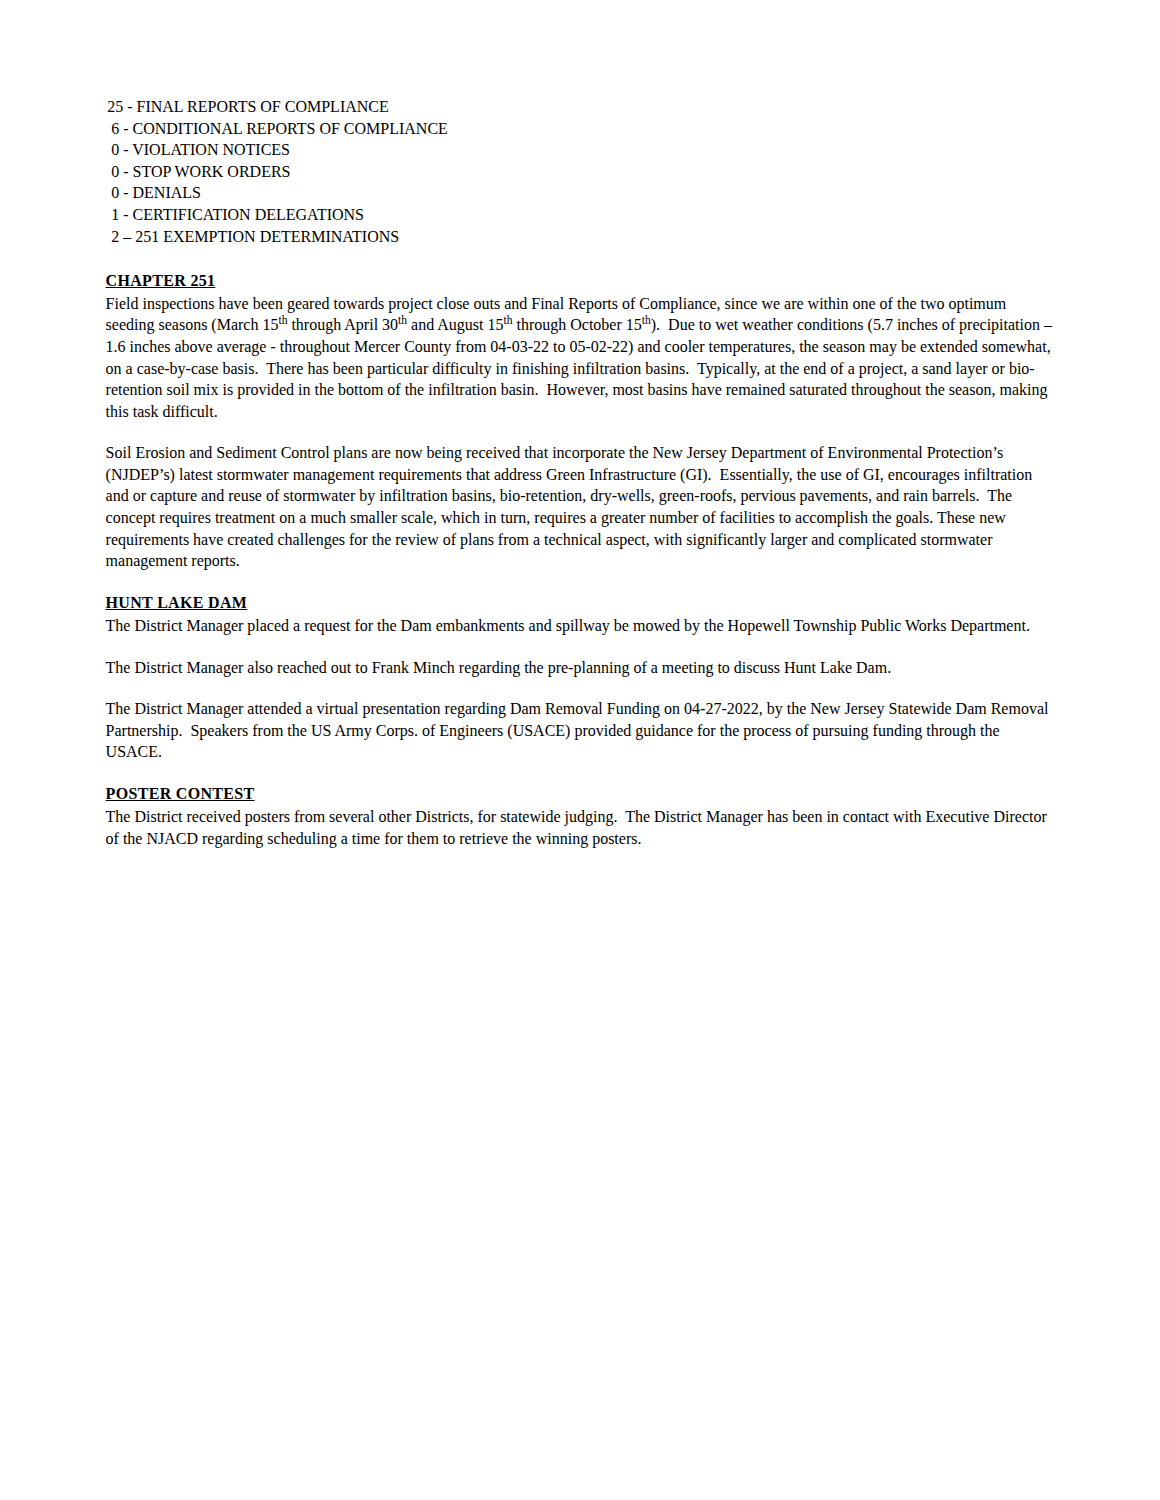25 - FINAL REPORTS OF COMPLIANCE
6 - CONDITIONAL REPORTS OF COMPLIANCE
0 - VIOLATION NOTICES
0 - STOP WORK ORDERS
0 - DENIALS
1 - CERTIFICATION DELEGATIONS
2 – 251 EXEMPTION DETERMINATIONS
CHAPTER 251
Field inspections have been geared towards project close outs and Final Reports of Compliance, since we are within one of the two optimum seeding seasons (March 15th through April 30th and August 15th through October 15th). Due to wet weather conditions (5.7 inches of precipitation – 1.6 inches above average - throughout Mercer County from 04-03-22 to 05-02-22) and cooler temperatures, the season may be extended somewhat, on a case-by-case basis. There has been particular difficulty in finishing infiltration basins. Typically, at the end of a project, a sand layer or bio-retention soil mix is provided in the bottom of the infiltration basin. However, most basins have remained saturated throughout the season, making this task difficult.
Soil Erosion and Sediment Control plans are now being received that incorporate the New Jersey Department of Environmental Protection’s (NJDEP’s) latest stormwater management requirements that address Green Infrastructure (GI). Essentially, the use of GI, encourages infiltration and or capture and reuse of stormwater by infiltration basins, bio-retention, dry-wells, green-roofs, pervious pavements, and rain barrels. The concept requires treatment on a much smaller scale, which in turn, requires a greater number of facilities to accomplish the goals. These new requirements have created challenges for the review of plans from a technical aspect, with significantly larger and complicated stormwater management reports.
HUNT LAKE DAM
The District Manager placed a request for the Dam embankments and spillway be mowed by the Hopewell Township Public Works Department.
The District Manager also reached out to Frank Minch regarding the pre-planning of a meeting to discuss Hunt Lake Dam.
The District Manager attended a virtual presentation regarding Dam Removal Funding on 04-27-2022, by the New Jersey Statewide Dam Removal Partnership. Speakers from the US Army Corps. of Engineers (USACE) provided guidance for the process of pursuing funding through the USACE.
POSTER CONTEST
The District received posters from several other Districts, for statewide judging. The District Manager has been in contact with Executive Director of the NJACD regarding scheduling a time for them to retrieve the winning posters.